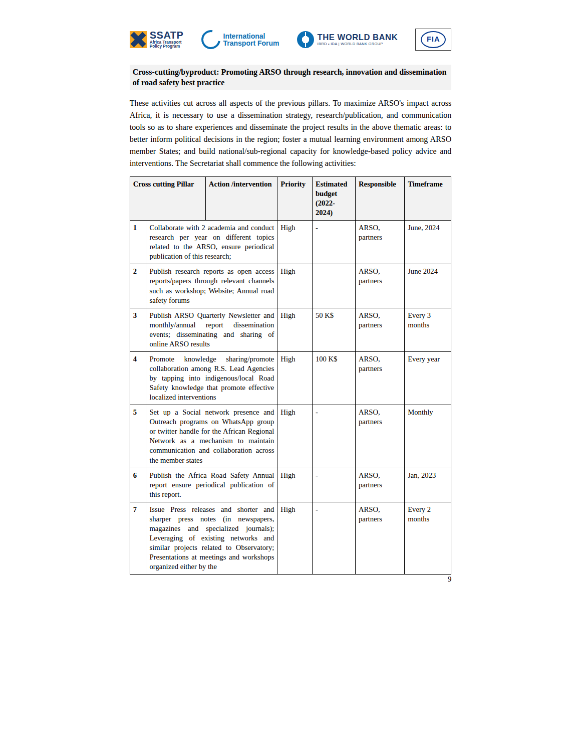SSATP
Africa Transport
Policy Program
International
Transport Forum
THE WORLD BANK
IBRD • IDA | WORLD BANK GROUP
FIA
Cross-cutting/byproduct: Promoting ARSO through research, innovation and dissemination of road safety best practice
These activities cut across all aspects of the previous pillars. To maximize ARSO's impact across Africa, it is necessary to use a dissemination strategy, research/publication, and communication tools so as to share experiences and disseminate the project results in the above thematic areas: to better inform political decisions in the region; foster a mutual learning environment among ARSO member States; and build national/sub-regional capacity for knowledge-based policy advice and interventions. The Secretariat shall commence the following activities:
| Cross cutting Pillar | Action /intervention | Priority | Estimated budget (2022-2024) | Responsible | Timeframe |
| --- | --- | --- | --- | --- | --- |
| 1 | Collaborate with 2 academia and conduct research per year on different topics related to the ARSO, ensure periodical publication of this research; | High | - | ARSO, partners | June, 2024 |
| 2 | Publish research reports as open access reports/papers through relevant channels such as workshop; Website; Annual road safety forums | High | | ARSO, partners | June 2024 |
| 3 | Publish ARSO Quarterly Newsletter and monthly/annual report dissemination events; disseminating and sharing of online ARSO results | High | 50 K$ | ARSO, partners | Every 3 months |
| 4 | Promote knowledge sharing/promote collaboration among R.S. Lead Agencies by tapping into indigenous/local Road Safety knowledge that promote effective localized interventions | High | 100 K$ | ARSO, partners | Every year |
| 5 | Set up a Social network presence and Outreach programs on WhatsApp group or twitter handle for the African Regional Network as a mechanism to maintain communication and collaboration across the member states | High | - | ARSO, partners | Monthly |
| 6 | Publish the Africa Road Safety Annual report ensure periodical publication of this report. | High | - | ARSO, partners | Jan, 2023 |
| 7 | Issue Press releases and shorter and sharper press notes (in newspapers, magazines and specialized journals); Leveraging of existing networks and similar projects related to Observatory; Presentations at meetings and workshops organized either by the | High | - | ARSO, partners | Every 2 months |
9